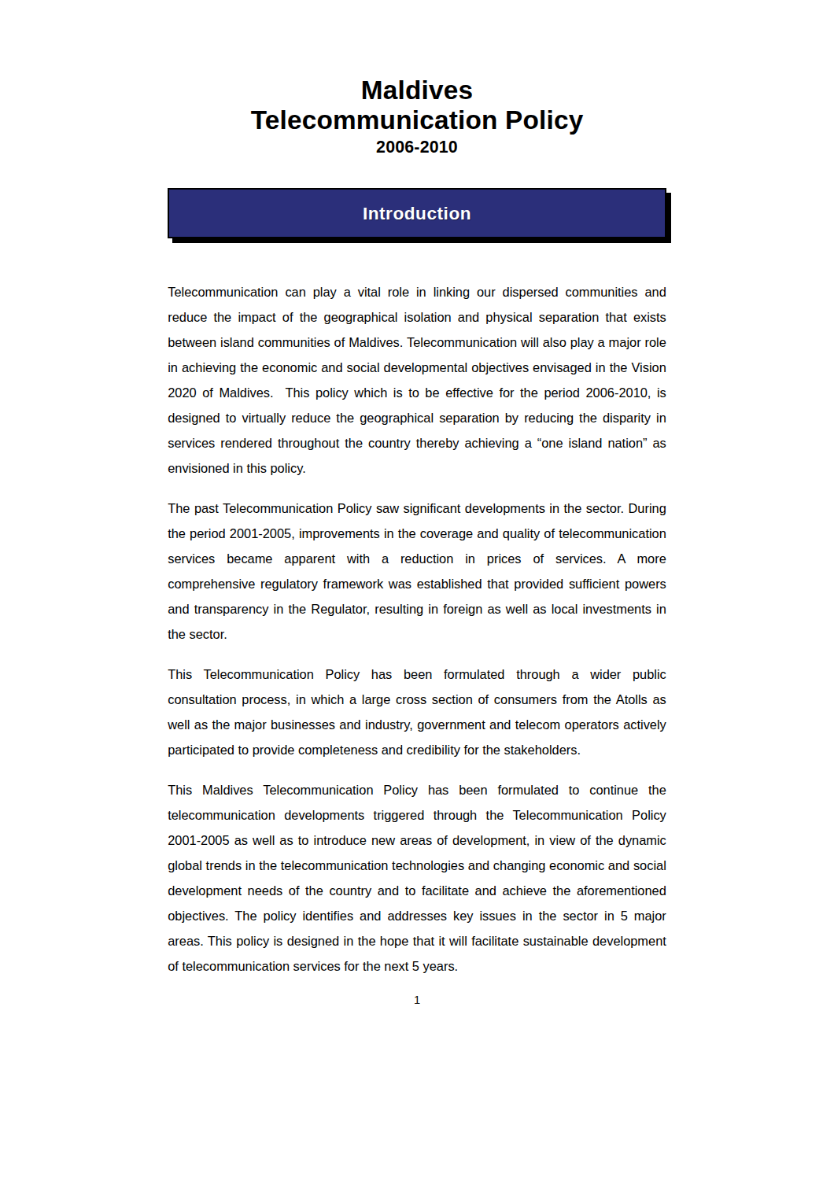Maldives
Telecommunication Policy 2006-2010
Introduction
Telecommunication can play a vital role in linking our dispersed communities and reduce the impact of the geographical isolation and physical separation that exists between island communities of Maldives. Telecommunication will also play a major role in achieving the economic and social developmental objectives envisaged in the Vision 2020 of Maldives. This policy which is to be effective for the period 2006-2010, is designed to virtually reduce the geographical separation by reducing the disparity in services rendered throughout the country thereby achieving a “one island nation” as envisioned in this policy.
The past Telecommunication Policy saw significant developments in the sector. During the period 2001-2005, improvements in the coverage and quality of telecommunication services became apparent with a reduction in prices of services. A more comprehensive regulatory framework was established that provided sufficient powers and transparency in the Regulator, resulting in foreign as well as local investments in the sector.
This Telecommunication Policy has been formulated through a wider public consultation process, in which a large cross section of consumers from the Atolls as well as the major businesses and industry, government and telecom operators actively participated to provide completeness and credibility for the stakeholders.
This Maldives Telecommunication Policy has been formulated to continue the telecommunication developments triggered through the Telecommunication Policy 2001-2005 as well as to introduce new areas of development, in view of the dynamic global trends in the telecommunication technologies and changing economic and social development needs of the country and to facilitate and achieve the aforementioned objectives. The policy identifies and addresses key issues in the sector in 5 major areas. This policy is designed in the hope that it will facilitate sustainable development of telecommunication services for the next 5 years.
1